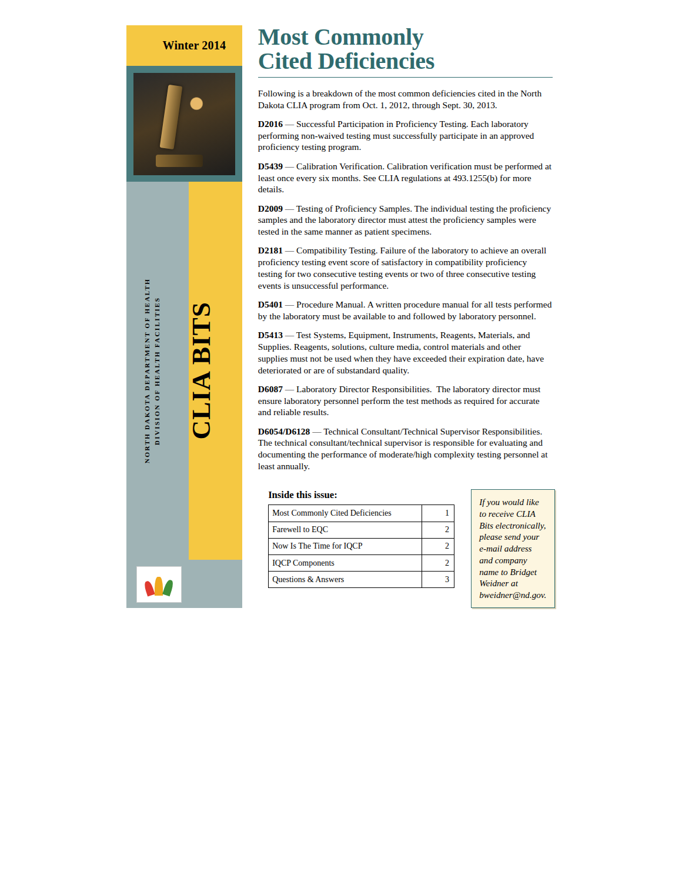Winter 2014
NORTH DAKOTA DEPARTMENT OF HEALTH
DIVISION OF HEALTH FACILITIES
CLIA BITS
Most Commonly
Cited Deficiencies
Following is a breakdown of the most common deficiencies cited in the North Dakota CLIA program from Oct. 1, 2012, through Sept. 30, 2013.
D2016 — Successful Participation in Proficiency Testing. Each laboratory performing non-waived testing must successfully participate in an approved proficiency testing program.
D5439 — Calibration Verification. Calibration verification must be performed at least once every six months. See CLIA regulations at 493.1255(b) for more details.
D2009 — Testing of Proficiency Samples. The individual testing the proficiency samples and the laboratory director must attest the proficiency samples were tested in the same manner as patient specimens.
D2181 — Compatibility Testing. Failure of the laboratory to achieve an overall proficiency testing event score of satisfactory in compatibility proficiency testing for two consecutive testing events or two of three consecutive testing events is unsuccessful performance.
D5401 — Procedure Manual. A written procedure manual for all tests performed by the laboratory must be available to and followed by laboratory personnel.
D5413 — Test Systems, Equipment, Instruments, Reagents, Materials, and Supplies. Reagents, solutions, culture media, control materials and other supplies must not be used when they have exceeded their expiration date, have deteriorated or are of substandard quality.
D6087 — Laboratory Director Responsibilities. The laboratory director must ensure laboratory personnel perform the test methods as required for accurate and reliable results.
D6054/D6128 — Technical Consultant/Technical Supervisor Responsibilities. The technical consultant/technical supervisor is responsible for evaluating and documenting the performance of moderate/high complexity testing personnel at least annually.
Inside this issue:
| Most Commonly Cited Deficiencies | 1 |
| Farewell to EQC | 2 |
| Now Is The Time for IQCP | 2 |
| IQCP Components | 2 |
| Questions & Answers | 3 |
If you would like to receive CLIA Bits electronically, please send your e-mail address and company name to Bridget Weidner at bweidner@nd.gov.